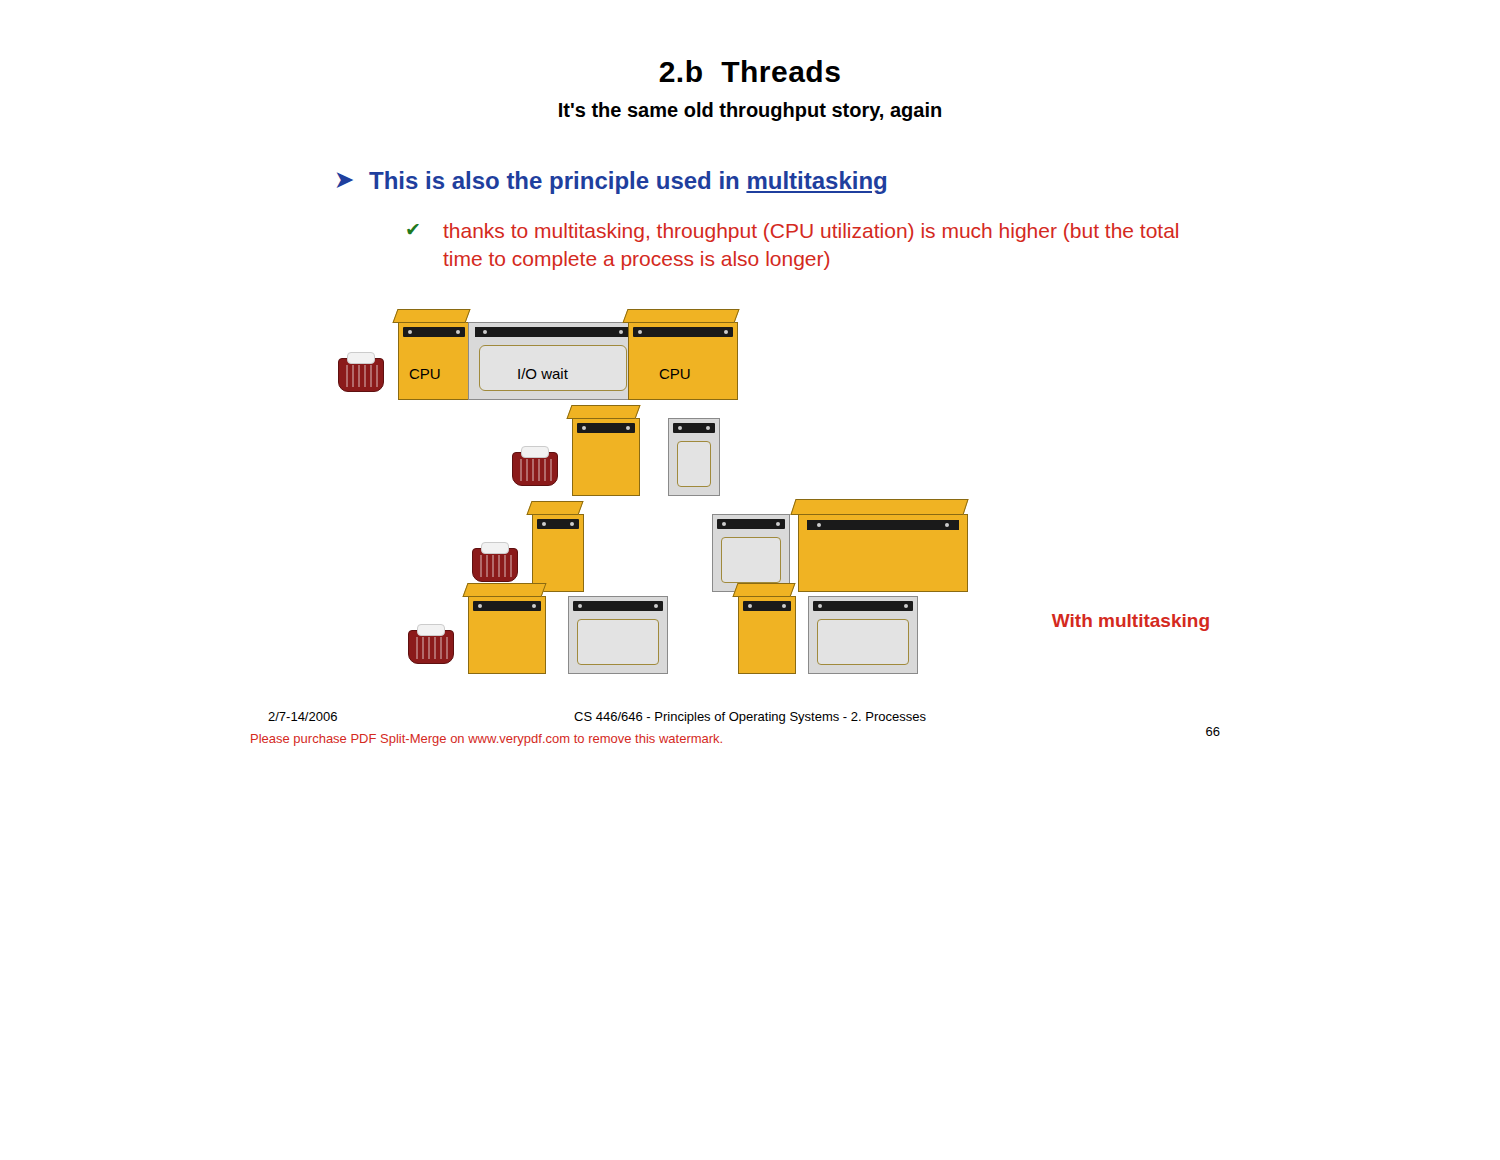2.b Threads
It's the same old throughput story, again
This is also the principle used in multitasking
thanks to multitasking, throughput (CPU utilization) is much higher (but the total time to complete a process is also longer)
CPU
I/O wait
CPU
With multitasking
2/7-14/2006
CS 446/646 - Principles of Operating Systems - 2. Processes
66
Please purchase PDF Split-Merge on www.verypdf.com to remove this watermark.